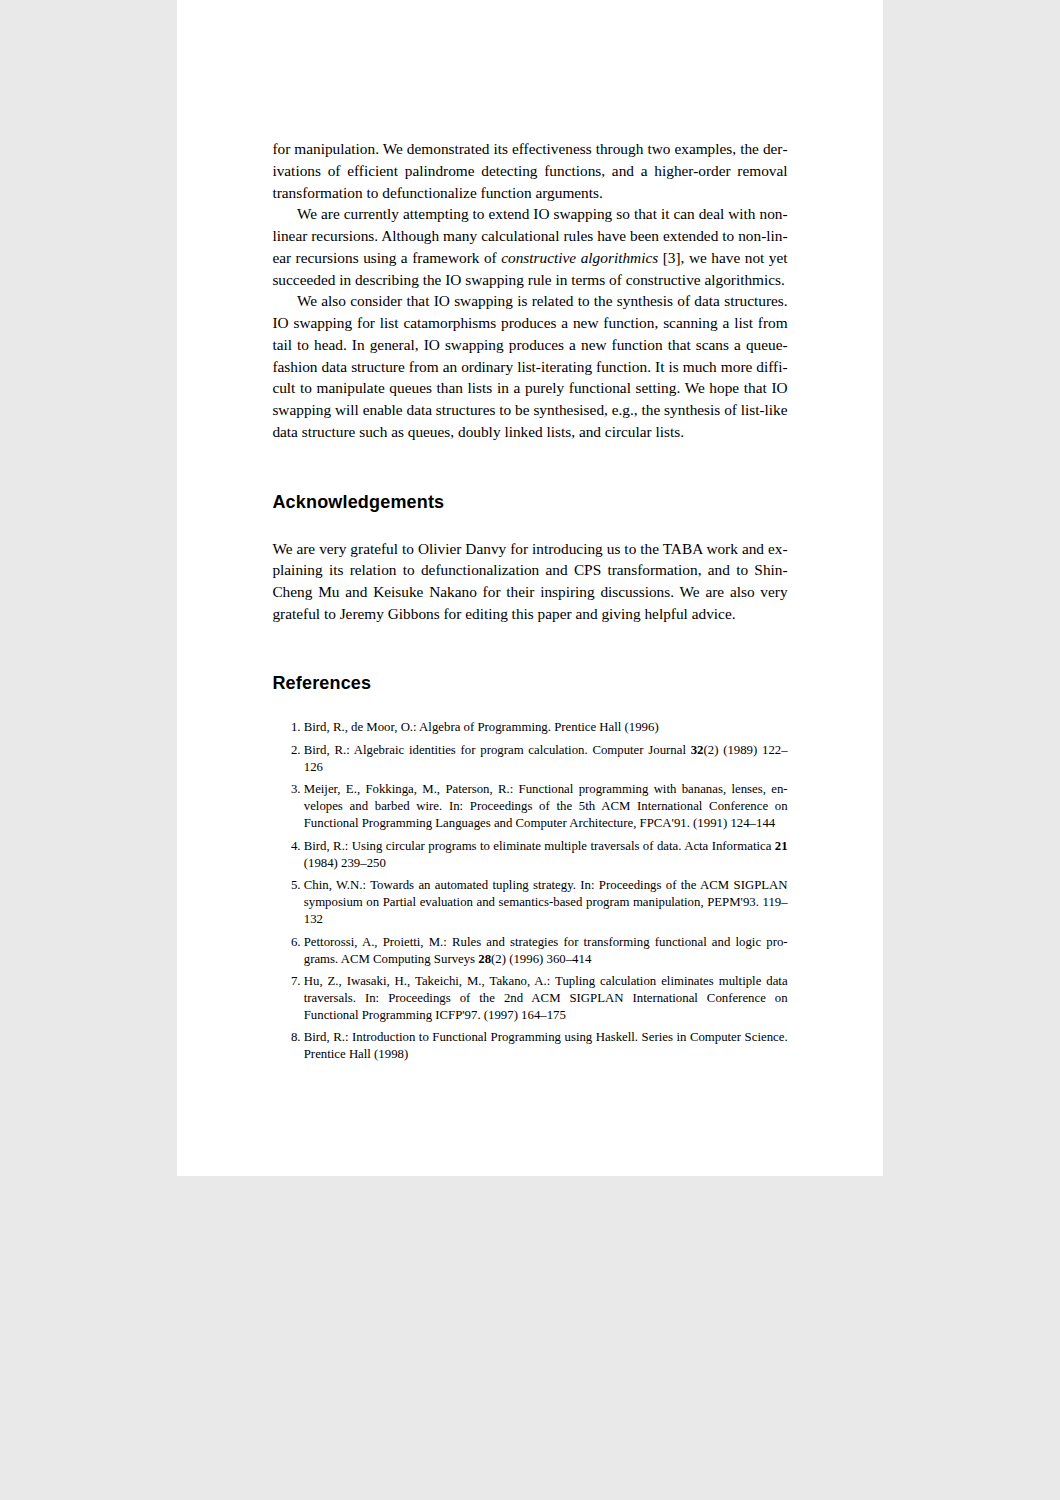for manipulation. We demonstrated its effectiveness through two examples, the derivations of efficient palindrome detecting functions, and a higher-order removal transformation to defunctionalize function arguments.
We are currently attempting to extend IO swapping so that it can deal with non-linear recursions. Although many calculational rules have been extended to non-linear recursions using a framework of constructive algorithmics [3], we have not yet succeeded in describing the IO swapping rule in terms of constructive algorithmics.
We also consider that IO swapping is related to the synthesis of data structures. IO swapping for list catamorphisms produces a new function, scanning a list from tail to head. In general, IO swapping produces a new function that scans a queue-fashion data structure from an ordinary list-iterating function. It is much more difficult to manipulate queues than lists in a purely functional setting. We hope that IO swapping will enable data structures to be synthesised, e.g., the synthesis of list-like data structure such as queues, doubly linked lists, and circular lists.
Acknowledgements
We are very grateful to Olivier Danvy for introducing us to the TABA work and explaining its relation to defunctionalization and CPS transformation, and to Shin-Cheng Mu and Keisuke Nakano for their inspiring discussions. We are also very grateful to Jeremy Gibbons for editing this paper and giving helpful advice.
References
Bird, R., de Moor, O.: Algebra of Programming. Prentice Hall (1996)
Bird, R.: Algebraic identities for program calculation. Computer Journal 32(2) (1989) 122–126
Meijer, E., Fokkinga, M., Paterson, R.: Functional programming with bananas, lenses, envelopes and barbed wire. In: Proceedings of the 5th ACM International Conference on Functional Programming Languages and Computer Architecture, FPCA'91. (1991) 124–144
Bird, R.: Using circular programs to eliminate multiple traversals of data. Acta Informatica 21 (1984) 239–250
Chin, W.N.: Towards an automated tupling strategy. In: Proceedings of the ACM SIGPLAN symposium on Partial evaluation and semantics-based program manipulation, PEPM'93. 119–132
Pettorossi, A., Proietti, M.: Rules and strategies for transforming functional and logic programs. ACM Computing Surveys 28(2) (1996) 360–414
Hu, Z., Iwasaki, H., Takeichi, M., Takano, A.: Tupling calculation eliminates multiple data traversals. In: Proceedings of the 2nd ACM SIGPLAN International Conference on Functional Programming ICFP'97. (1997) 164–175
Bird, R.: Introduction to Functional Programming using Haskell. Series in Computer Science. Prentice Hall (1998)